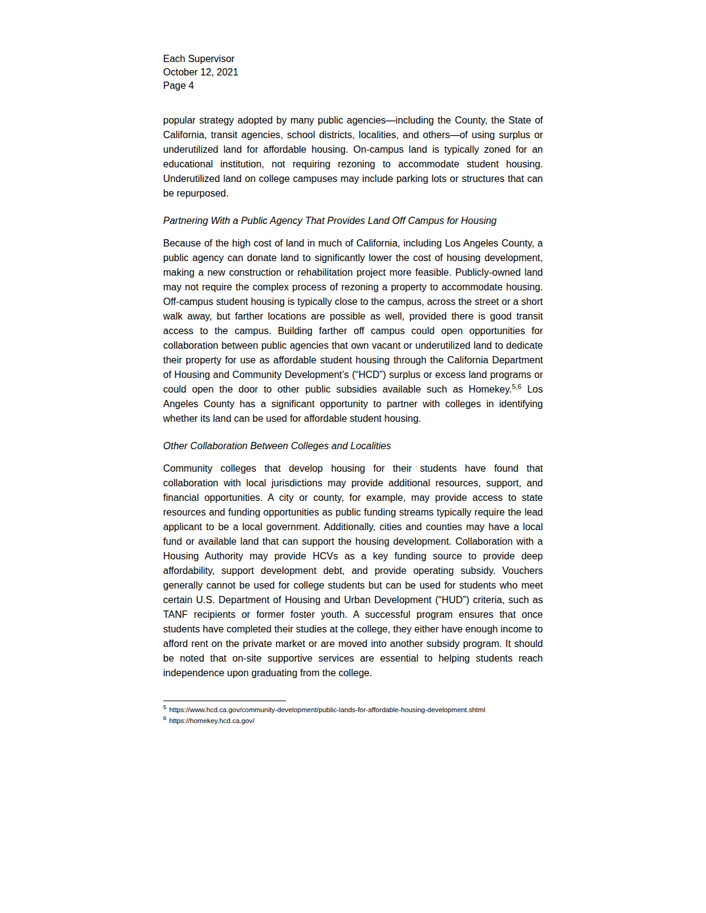Each Supervisor
October 12, 2021
Page 4
popular strategy adopted by many public agencies—including the County, the State of California, transit agencies, school districts, localities, and others—of using surplus or underutilized land for affordable housing. On-campus land is typically zoned for an educational institution, not requiring rezoning to accommodate student housing. Underutilized land on college campuses may include parking lots or structures that can be repurposed.
Partnering With a Public Agency That Provides Land Off Campus for Housing
Because of the high cost of land in much of California, including Los Angeles County, a public agency can donate land to significantly lower the cost of housing development, making a new construction or rehabilitation project more feasible. Publicly-owned land may not require the complex process of rezoning a property to accommodate housing. Off-campus student housing is typically close to the campus, across the street or a short walk away, but farther locations are possible as well, provided there is good transit access to the campus. Building farther off campus could open opportunities for collaboration between public agencies that own vacant or underutilized land to dedicate their property for use as affordable student housing through the California Department of Housing and Community Development’s (“HCD”) surplus or excess land programs or could open the door to other public subsidies available such as Homekey.5,6 Los Angeles County has a significant opportunity to partner with colleges in identifying whether its land can be used for affordable student housing.
Other Collaboration Between Colleges and Localities
Community colleges that develop housing for their students have found that collaboration with local jurisdictions may provide additional resources, support, and financial opportunities. A city or county, for example, may provide access to state resources and funding opportunities as public funding streams typically require the lead applicant to be a local government. Additionally, cities and counties may have a local fund or available land that can support the housing development. Collaboration with a Housing Authority may provide HCVs as a key funding source to provide deep affordability, support development debt, and provide operating subsidy. Vouchers generally cannot be used for college students but can be used for students who meet certain U.S. Department of Housing and Urban Development (“HUD”) criteria, such as TANF recipients or former foster youth. A successful program ensures that once students have completed their studies at the college, they either have enough income to afford rent on the private market or are moved into another subsidy program. It should be noted that on-site supportive services are essential to helping students reach independence upon graduating from the college.
5 https://www.hcd.ca.gov/community-development/public-lands-for-affordable-housing-development.shtml
6 https://homekey.hcd.ca.gov/